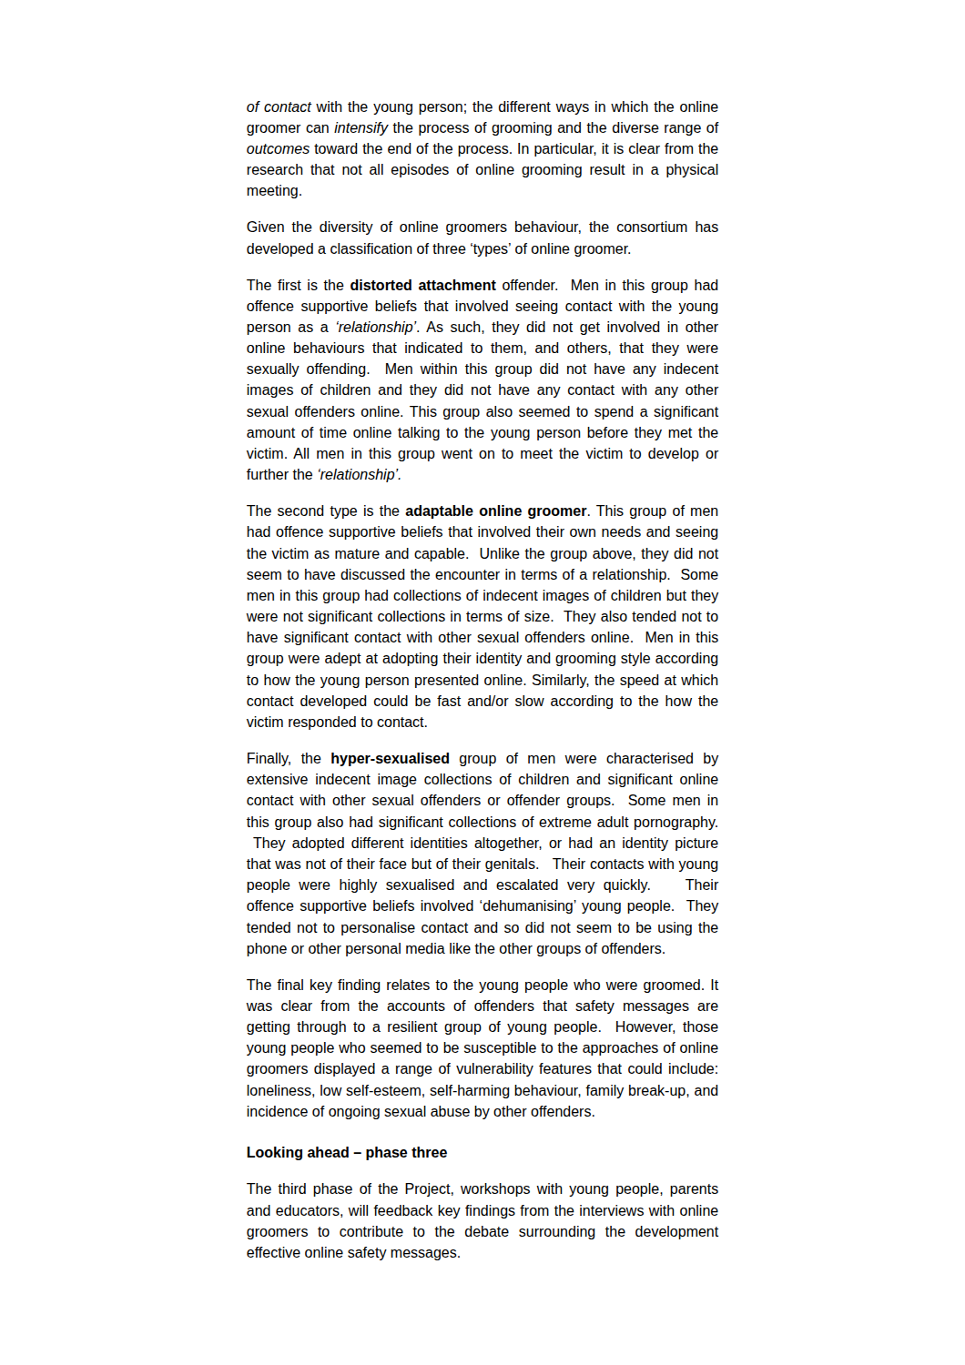of contact with the young person; the different ways in which the online groomer can intensify the process of grooming and the diverse range of outcomes toward the end of the process. In particular, it is clear from the research that not all episodes of online grooming result in a physical meeting.
Given the diversity of online groomers behaviour, the consortium has developed a classification of three ‘types’ of online groomer.
The first is the distorted attachment offender. Men in this group had offence supportive beliefs that involved seeing contact with the young person as a ‘relationship’. As such, they did not get involved in other online behaviours that indicated to them, and others, that they were sexually offending. Men within this group did not have any indecent images of children and they did not have any contact with any other sexual offenders online. This group also seemed to spend a significant amount of time online talking to the young person before they met the victim. All men in this group went on to meet the victim to develop or further the ‘relationship’.
The second type is the adaptable online groomer. This group of men had offence supportive beliefs that involved their own needs and seeing the victim as mature and capable. Unlike the group above, they did not seem to have discussed the encounter in terms of a relationship. Some men in this group had collections of indecent images of children but they were not significant collections in terms of size. They also tended not to have significant contact with other sexual offenders online. Men in this group were adept at adopting their identity and grooming style according to how the young person presented online. Similarly, the speed at which contact developed could be fast and/or slow according to the how the victim responded to contact.
Finally, the hyper-sexualised group of men were characterised by extensive indecent image collections of children and significant online contact with other sexual offenders or offender groups. Some men in this group also had significant collections of extreme adult pornography. They adopted different identities altogether, or had an identity picture that was not of their face but of their genitals. Their contacts with young people were highly sexualised and escalated very quickly. Their offence supportive beliefs involved ‘dehumanising’ young people. They tended not to personalise contact and so did not seem to be using the phone or other personal media like the other groups of offenders.
The final key finding relates to the young people who were groomed. It was clear from the accounts of offenders that safety messages are getting through to a resilient group of young people. However, those young people who seemed to be susceptible to the approaches of online groomers displayed a range of vulnerability features that could include: loneliness, low self-esteem, self-harming behaviour, family break-up, and incidence of ongoing sexual abuse by other offenders.
Looking ahead – phase three
The third phase of the Project, workshops with young people, parents and educators, will feedback key findings from the interviews with online groomers to contribute to the debate surrounding the development effective online safety messages.